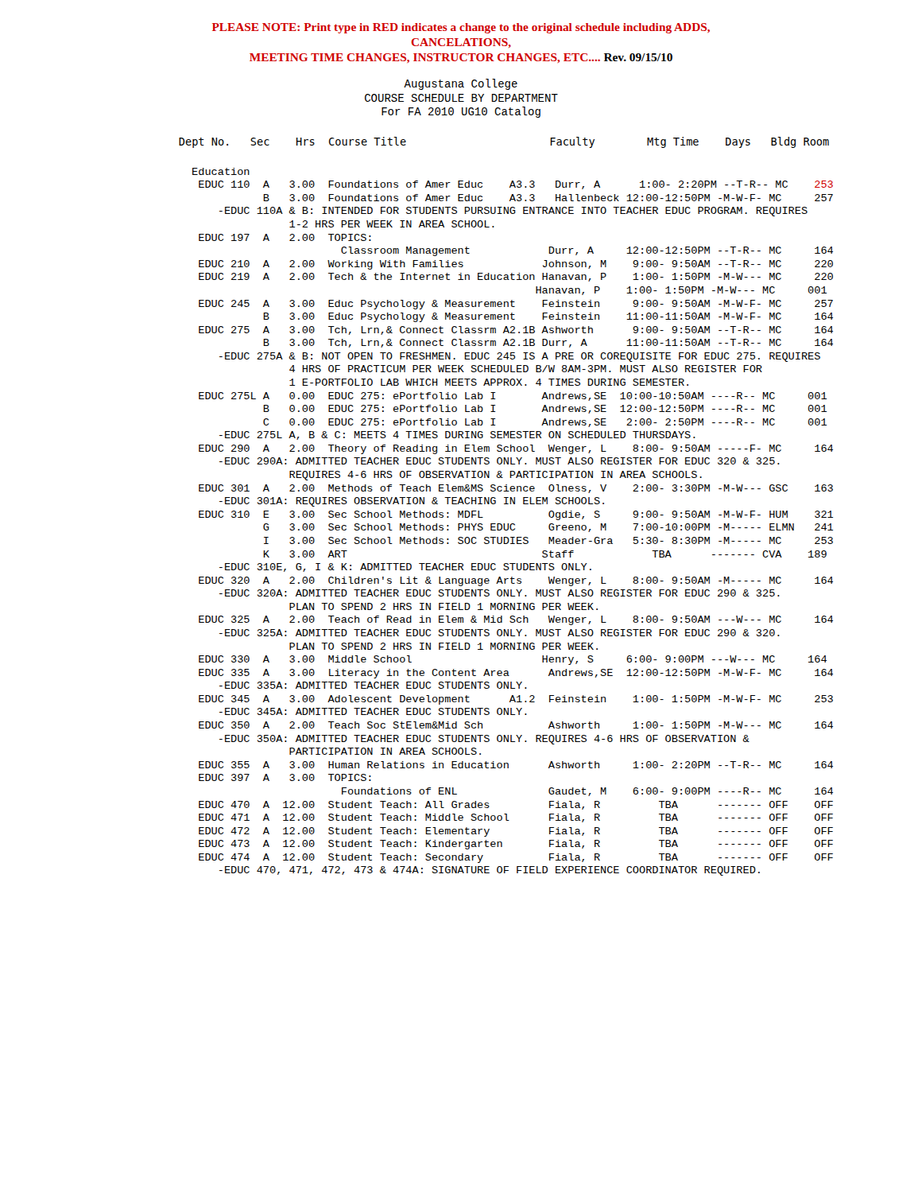PLEASE NOTE: Print type in RED indicates a change to the original schedule including ADDS, CANCELATIONS,
MEETING TIME CHANGES, INSTRUCTOR CHANGES, ETC.... Rev. 09/15/10
Augustana College COURSE SCHEDULE BY DEPARTMENT For FA 2010 UG10 Catalog
Dept No.   Sec    Hrs  Course Title                      Faculty        Mtg Time    Days   Bldg Room
  Education
   EDUC 110  A   3.00  Foundations of Amer Educ    A3.3   Durr, A      1:00- 2:20PM --T-R-- MC    253
             B   3.00  Foundations of Amer Educ    A3.3   Hallenbeck 12:00-12:50PM -M-W-F- MC     257
      -EDUC 110A & B: INTENDED FOR STUDENTS PURSUING ENTRANCE INTO TEACHER EDUC PROGRAM. REQUIRES
                 1-2 HRS PER WEEK IN AREA SCHOOL.
   EDUC 197  A   2.00  TOPICS:
                         Classroom Management            Durr, A     12:00-12:50PM --T-R-- MC     164
   EDUC 210  A   2.00  Working With Families            Johnson, M    9:00- 9:50AM --T-R-- MC     220
   EDUC 219  A   2.00  Tech & the Internet in Education Hanavan, P    1:00- 1:50PM -M-W--- MC     220
                                                       Hanavan, P    1:00- 1:50PM -M-W--- MC     001
   EDUC 245  A   3.00  Educ Psychology & Measurement    Feinstein     9:00- 9:50AM -M-W-F- MC     257
             B   3.00  Educ Psychology & Measurement    Feinstein    11:00-11:50AM -M-W-F- MC     164
   EDUC 275  A   3.00  Tch, Lrn,& Connect Classrm A2.1B Ashworth      9:00- 9:50AM --T-R-- MC     164
             B   3.00  Tch, Lrn,& Connect Classrm A2.1B Durr, A      11:00-11:50AM --T-R-- MC     164
      -EDUC 275A & B: NOT OPEN TO FRESHMEN. EDUC 245 IS A PRE OR COREQUISITE FOR EDUC 275. REQUIRES
                 4 HRS OF PRACTICUM PER WEEK SCHEDULED B/W 8AM-3PM. MUST ALSO REGISTER FOR
                 1 E-PORTFOLIO LAB WHICH MEETS APPROX. 4 TIMES DURING SEMESTER.
   EDUC 275L A   0.00  EDUC 275: ePortfolio Lab I       Andrews,SE  10:00-10:50AM ----R-- MC     001
             B   0.00  EDUC 275: ePortfolio Lab I       Andrews,SE  12:00-12:50PM ----R-- MC     001
             C   0.00  EDUC 275: ePortfolio Lab I       Andrews,SE   2:00- 2:50PM ----R-- MC     001
      -EDUC 275L A, B & C: MEETS 4 TIMES DURING SEMESTER ON SCHEDULED THURSDAYS.
   EDUC 290  A   2.00  Theory of Reading in Elem School  Wenger, L    8:00- 9:50AM -----F- MC     164
      -EDUC 290A: ADMITTED TEACHER EDUC STUDENTS ONLY. MUST ALSO REGISTER FOR EDUC 320 & 325.
                 REQUIRES 4-6 HRS OF OBSERVATION & PARTICIPATION IN AREA SCHOOLS.
   EDUC 301  A   2.00  Methods of Teach Elem&MS Science  Olness, V    2:00- 3:30PM -M-W--- GSC    163
      -EDUC 301A: REQUIRES OBSERVATION & TEACHING IN ELEM SCHOOLS.
   EDUC 310  E   3.00  Sec School Methods: MDFL          Ogdie, S     9:00- 9:50AM -M-W-F- HUM    321
             G   3.00  Sec School Methods: PHYS EDUC     Greeno, M    7:00-10:00PM -M----- ELMN   241
             I   3.00  Sec School Methods: SOC STUDIES   Meader-Gra   5:30- 8:30PM -M----- MC     253
             K   3.00  ART                              Staff            TBA      ------- CVA    189
      -EDUC 310E, G, I & K: ADMITTED TEACHER EDUC STUDENTS ONLY.
   EDUC 320  A   2.00  Children's Lit & Language Arts    Wenger, L    8:00- 9:50AM -M----- MC     164
      -EDUC 320A: ADMITTED TEACHER EDUC STUDENTS ONLY. MUST ALSO REGISTER FOR EDUC 290 & 325.
                 PLAN TO SPEND 2 HRS IN FIELD 1 MORNING PER WEEK.
   EDUC 325  A   2.00  Teach of Read in Elem & Mid Sch   Wenger, L    8:00- 9:50AM ---W--- MC     164
      -EDUC 325A: ADMITTED TEACHER EDUC STUDENTS ONLY. MUST ALSO REGISTER FOR EDUC 290 & 320.
                 PLAN TO SPEND 2 HRS IN FIELD 1 MORNING PER WEEK.
   EDUC 330  A   3.00  Middle School                    Henry, S     6:00- 9:00PM ---W--- MC     164
   EDUC 335  A   3.00  Literacy in the Content Area      Andrews,SE  12:00-12:50PM -M-W-F- MC     164
      -EDUC 335A: ADMITTED TEACHER EDUC STUDENTS ONLY.
   EDUC 345  A   3.00  Adolescent Development      A1.2  Feinstein    1:00- 1:50PM -M-W-F- MC     253
      -EDUC 345A: ADMITTED TEACHER EDUC STUDENTS ONLY.
   EDUC 350  A   2.00  Teach Soc StElem&Mid Sch          Ashworth     1:00- 1:50PM -M-W--- MC     164
      -EDUC 350A: ADMITTED TEACHER EDUC STUDENTS ONLY. REQUIRES 4-6 HRS OF OBSERVATION &
                 PARTICIPATION IN AREA SCHOOLS.
   EDUC 355  A   3.00  Human Relations in Education      Ashworth     1:00- 2:20PM --T-R-- MC     164
   EDUC 397  A   3.00  TOPICS:
                         Foundations of ENL              Gaudet, M    6:00- 9:00PM ----R-- MC     164
   EDUC 470  A  12.00  Student Teach: All Grades         Fiala, R         TBA      ------- OFF    OFF
   EDUC 471  A  12.00  Student Teach: Middle School      Fiala, R         TBA      ------- OFF    OFF
   EDUC 472  A  12.00  Student Teach: Elementary         Fiala, R         TBA      ------- OFF    OFF
   EDUC 473  A  12.00  Student Teach: Kindergarten       Fiala, R         TBA      ------- OFF    OFF
   EDUC 474  A  12.00  Student Teach: Secondary          Fiala, R         TBA      ------- OFF    OFF
      -EDUC 470, 471, 472, 473 & 474A: SIGNATURE OF FIELD EXPERIENCE COORDINATOR REQUIRED.